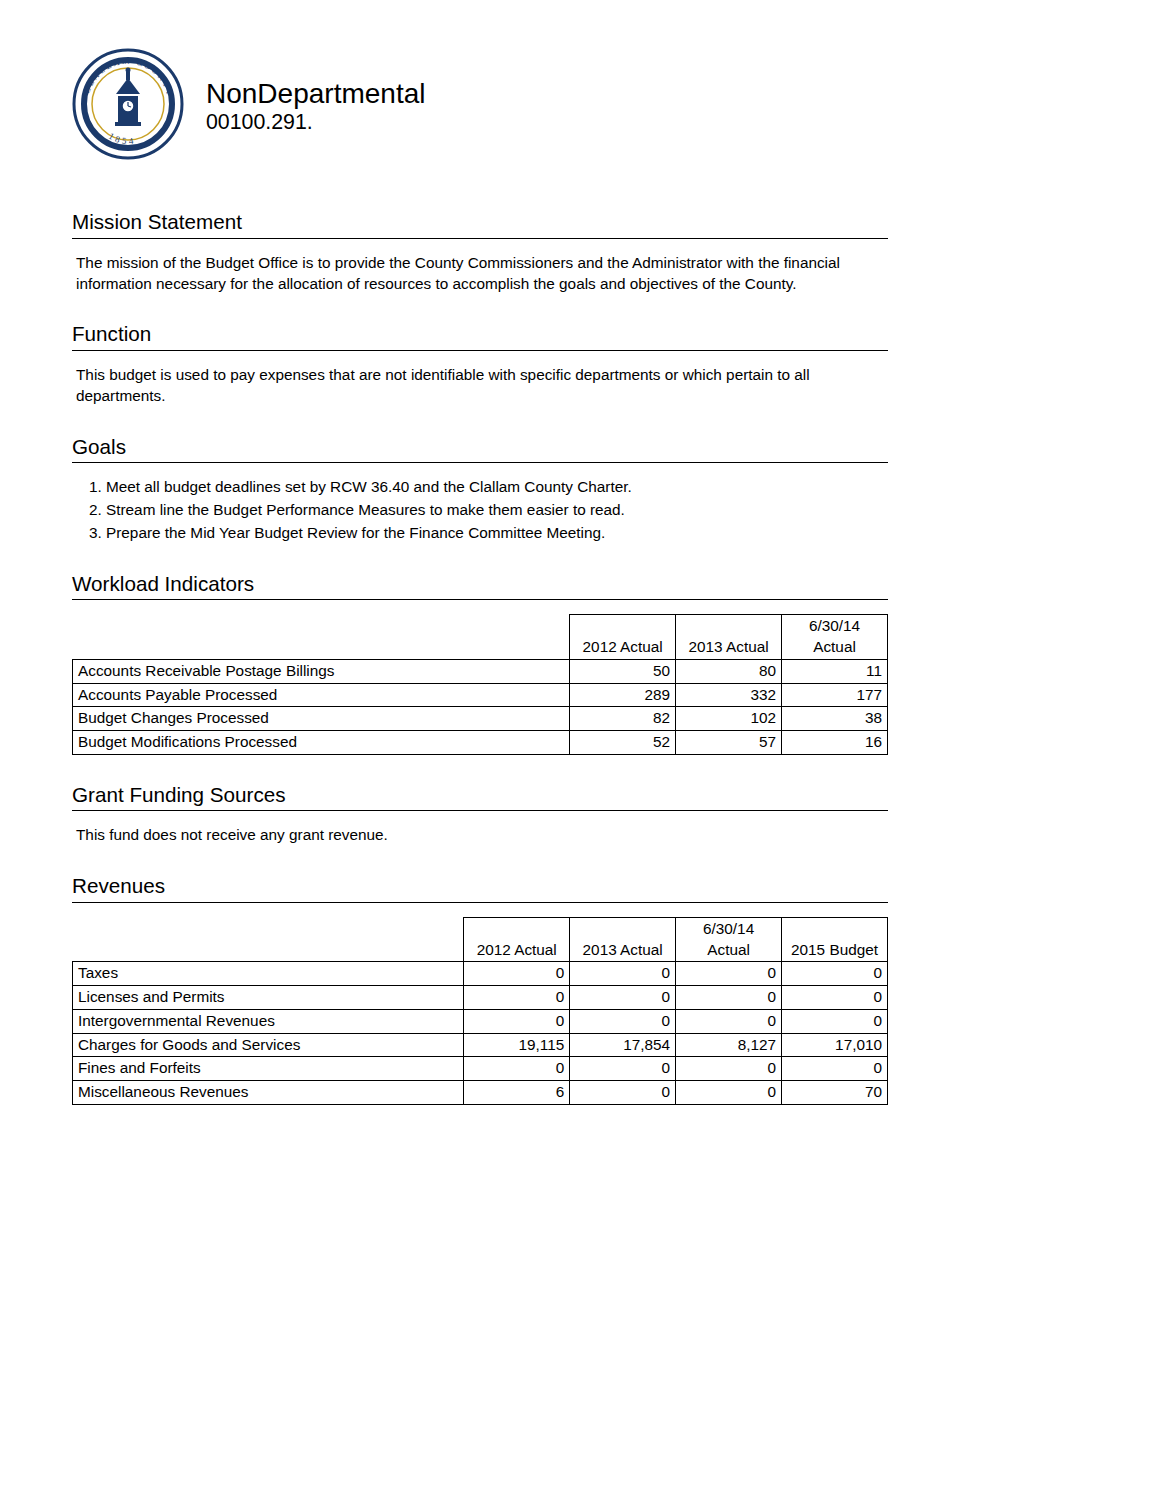CLALLAM COUNTY 1854
NonDepartmental
00100.291.
Mission Statement
The mission of the Budget Office is to provide the County Commissioners and the Administrator with the financial information necessary for the allocation of resources to accomplish the goals and objectives of the County.
Function
This budget is used to pay expenses that are not identifiable with specific departments or which pertain to all departments.
Goals
Meet all budget deadlines set by RCW 36.40 and the Clallam County Charter.
Stream line the Budget Performance Measures to make them easier to read.
Prepare the Mid Year Budget Review for the Finance Committee Meeting.
Workload Indicators
| | 2012 Actual | 2013 Actual | 6/30/14 Actual |
| --- | --- | --- | --- |
| Accounts Receivable Postage Billings | 50 | 80 | 11 |
| Accounts Payable Processed | 289 | 332 | 177 |
| Budget Changes Processed | 82 | 102 | 38 |
| Budget Modifications Processed | 52 | 57 | 16 |
Grant Funding Sources
This fund does not receive any grant revenue.
Revenues
| | 2012 Actual | 2013 Actual | 6/30/14 Actual | 2015 Budget |
| --- | --- | --- | --- | --- |
| Taxes | 0 | 0 | 0 | 0 |
| Licenses and Permits | 0 | 0 | 0 | 0 |
| Intergovernmental Revenues | 0 | 0 | 0 | 0 |
| Charges for Goods and Services | 19,115 | 17,854 | 8,127 | 17,010 |
| Fines and Forfeits | 0 | 0 | 0 | 0 |
| Miscellaneous Revenues | 6 | 0 | 0 | 70 |